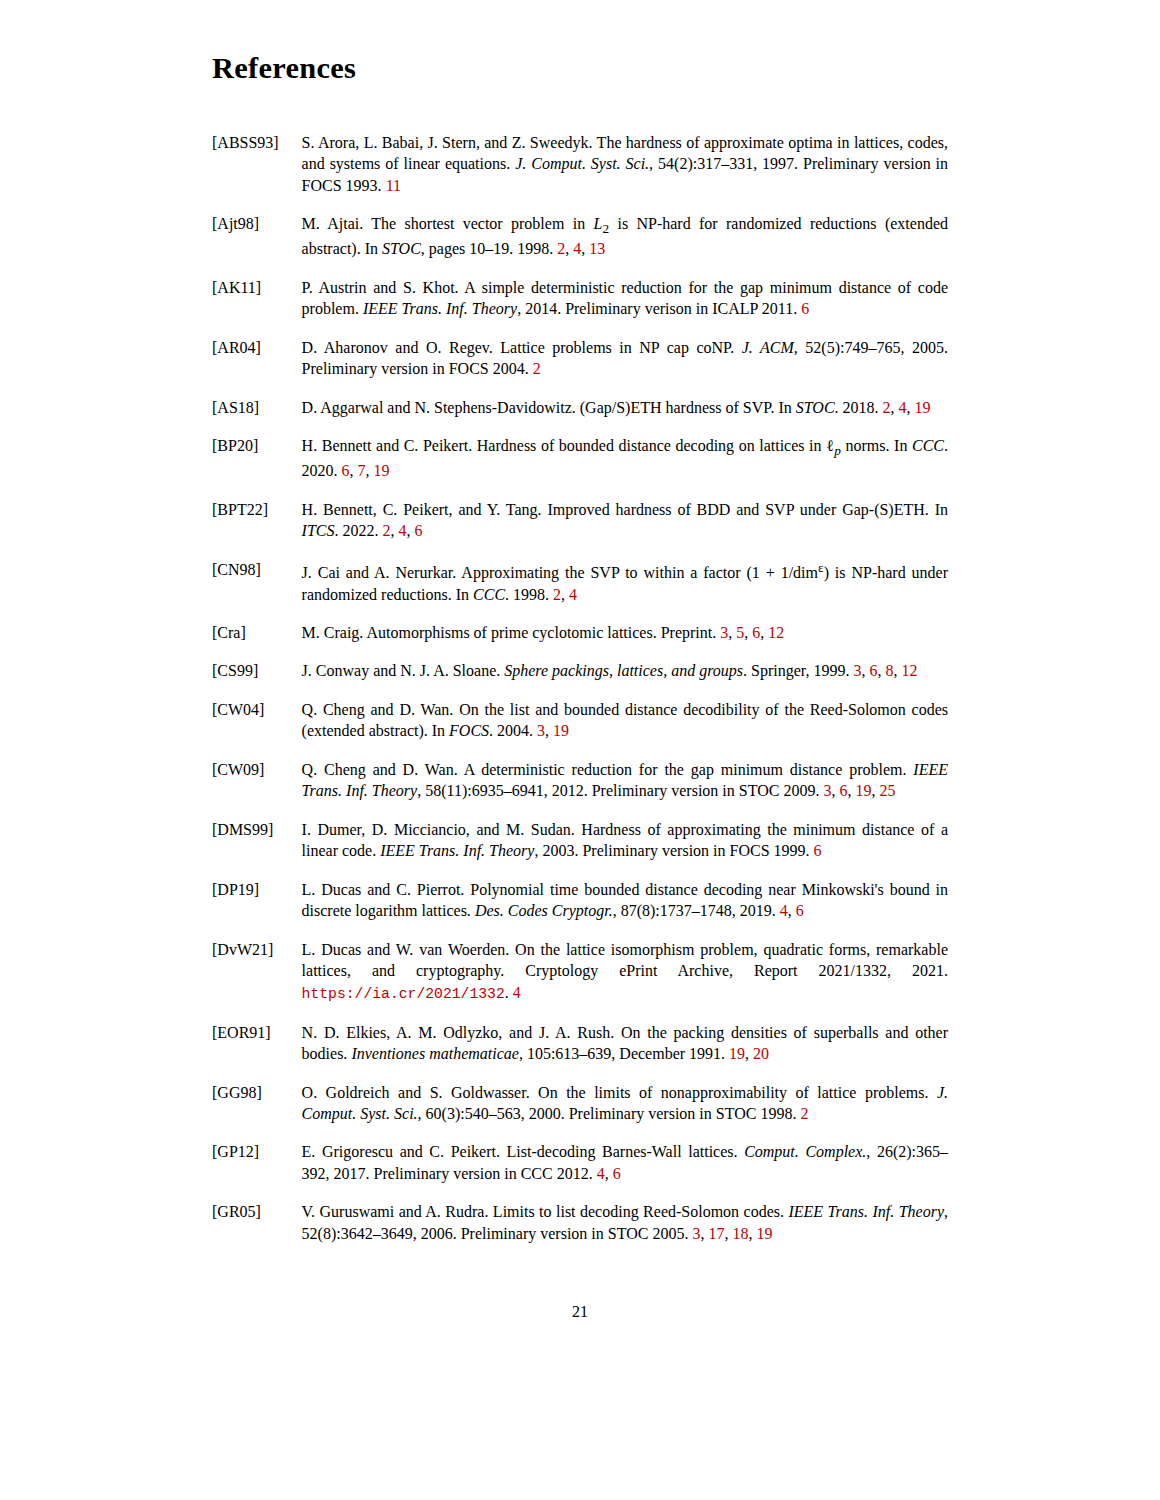References
[ABSS93]
S. Arora, L. Babai, J. Stern, and Z. Sweedyk. The hardness of approximate optima in lattices, codes, and systems of linear equations. J. Comput. Syst. Sci., 54(2):317–331, 1997. Preliminary version in FOCS 1993. 11
[Ajt98]
M. Ajtai. The shortest vector problem in L2 is NP-hard for randomized reductions (extended abstract). In STOC, pages 10–19. 1998. 2, 4, 13
[AK11]
P. Austrin and S. Khot. A simple deterministic reduction for the gap minimum distance of code problem. IEEE Trans. Inf. Theory, 2014. Preliminary verison in ICALP 2011. 6
[AR04]
D. Aharonov and O. Regev. Lattice problems in NP cap coNP. J. ACM, 52(5):749–765, 2005. Preliminary version in FOCS 2004. 2
[AS18]
D. Aggarwal and N. Stephens-Davidowitz. (Gap/S)ETH hardness of SVP. In STOC. 2018. 2, 4, 19
[BP20]
H. Bennett and C. Peikert. Hardness of bounded distance decoding on lattices in ℓp norms. In CCC. 2020. 6, 7, 19
[BPT22]
H. Bennett, C. Peikert, and Y. Tang. Improved hardness of BDD and SVP under Gap-(S)ETH. In ITCS. 2022. 2, 4, 6
[CN98]
J. Cai and A. Nerurkar. Approximating the SVP to within a factor (1 + 1/dimε) is NP-hard under randomized reductions. In CCC. 1998. 2, 4
[Cra]
M. Craig. Automorphisms of prime cyclotomic lattices. Preprint. 3, 5, 6, 12
[CS99]
J. Conway and N. J. A. Sloane. Sphere packings, lattices, and groups. Springer, 1999. 3, 6, 8, 12
[CW04]
Q. Cheng and D. Wan. On the list and bounded distance decodibility of the Reed-Solomon codes (extended abstract). In FOCS. 2004. 3, 19
[CW09]
Q. Cheng and D. Wan. A deterministic reduction for the gap minimum distance problem. IEEE Trans. Inf. Theory, 58(11):6935–6941, 2012. Preliminary version in STOC 2009. 3, 6, 19, 25
[DMS99]
I. Dumer, D. Micciancio, and M. Sudan. Hardness of approximating the minimum distance of a linear code. IEEE Trans. Inf. Theory, 2003. Preliminary version in FOCS 1999. 6
[DP19]
L. Ducas and C. Pierrot. Polynomial time bounded distance decoding near Minkowski's bound in discrete logarithm lattices. Des. Codes Cryptogr., 87(8):1737–1748, 2019. 4, 6
[DvW21]
L. Ducas and W. van Woerden. On the lattice isomorphism problem, quadratic forms, remarkable lattices, and cryptography. Cryptology ePrint Archive, Report 2021/1332, 2021. https://ia.cr/2021/1332. 4
[EOR91]
N. D. Elkies, A. M. Odlyzko, and J. A. Rush. On the packing densities of superballs and other bodies. Inventiones mathematicae, 105:613–639, December 1991. 19, 20
[GG98]
O. Goldreich and S. Goldwasser. On the limits of nonapproximability of lattice problems. J. Comput. Syst. Sci., 60(3):540–563, 2000. Preliminary version in STOC 1998. 2
[GP12]
E. Grigorescu and C. Peikert. List-decoding Barnes-Wall lattices. Comput. Complex., 26(2):365–392, 2017. Preliminary version in CCC 2012. 4, 6
[GR05]
V. Guruswami and A. Rudra. Limits to list decoding Reed-Solomon codes. IEEE Trans. Inf. Theory, 52(8):3642–3649, 2006. Preliminary version in STOC 2005. 3, 17, 18, 19
21